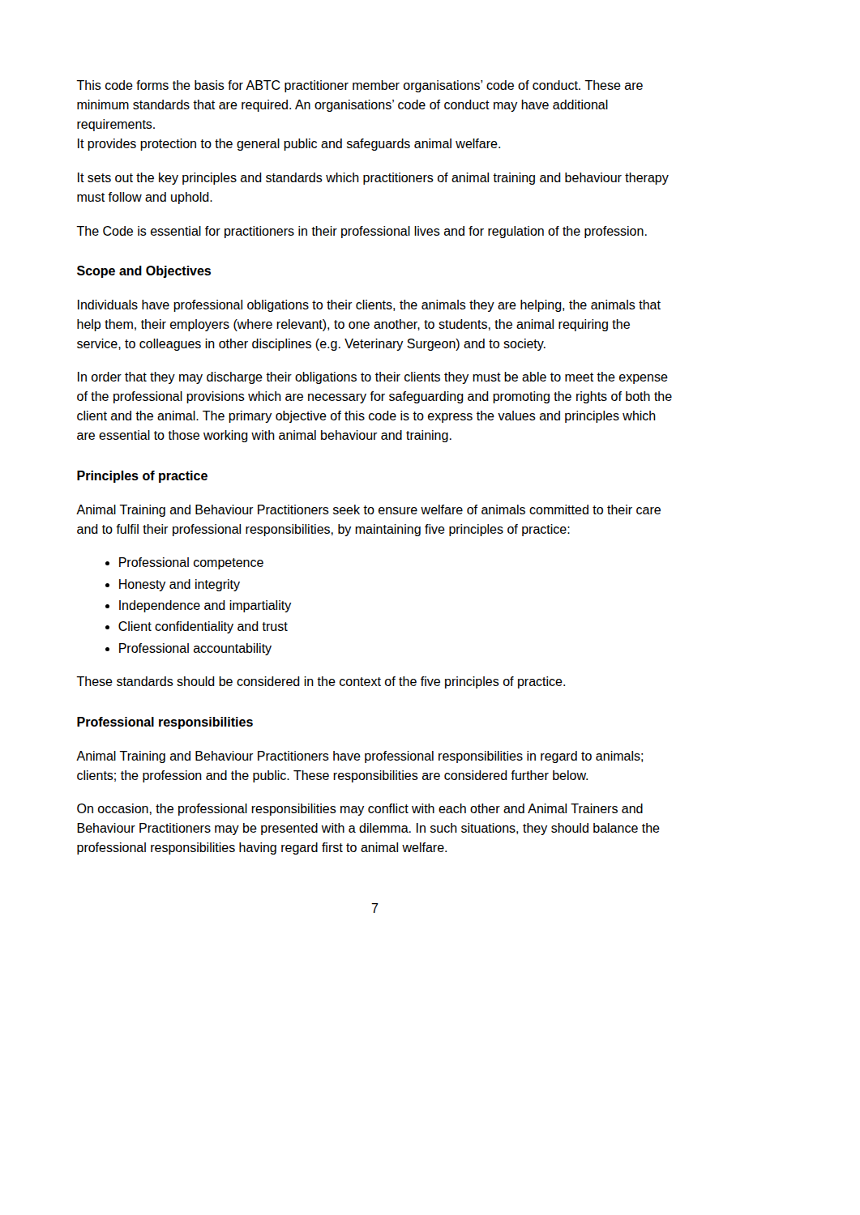This code forms the basis for ABTC practitioner member organisations’ code of conduct. These are minimum standards that are required. An organisations’ code of conduct may have additional requirements.
It provides protection to the general public and safeguards animal welfare.
It sets out the key principles and standards which practitioners of animal training and behaviour therapy must follow and uphold.
The Code is essential for practitioners in their professional lives and for regulation of the profession.
Scope and Objectives
Individuals have professional obligations to their clients, the animals they are helping, the animals that help them, their employers (where relevant), to one another, to students, the animal requiring the service, to colleagues in other disciplines (e.g. Veterinary Surgeon) and to society.
In order that they may discharge their obligations to their clients they must be able to meet the expense of the professional provisions which are necessary for safeguarding and promoting the rights of both the client and the animal. The primary objective of this code is to express the values and principles which are essential to those working with animal behaviour and training.
Principles of practice
Animal Training and Behaviour Practitioners seek to ensure welfare of animals committed to their care and to fulfil their professional responsibilities, by maintaining five principles of practice:
Professional competence
Honesty and integrity
Independence and impartiality
Client confidentiality and trust
Professional accountability
These standards should be considered in the context of the five principles of practice.
Professional responsibilities
Animal Training and Behaviour Practitioners have professional responsibilities in regard to animals; clients; the profession and the public. These responsibilities are considered further below.
On occasion, the professional responsibilities may conflict with each other and Animal Trainers and Behaviour Practitioners may be presented with a dilemma. In such situations, they should balance the professional responsibilities having regard first to animal welfare.
7